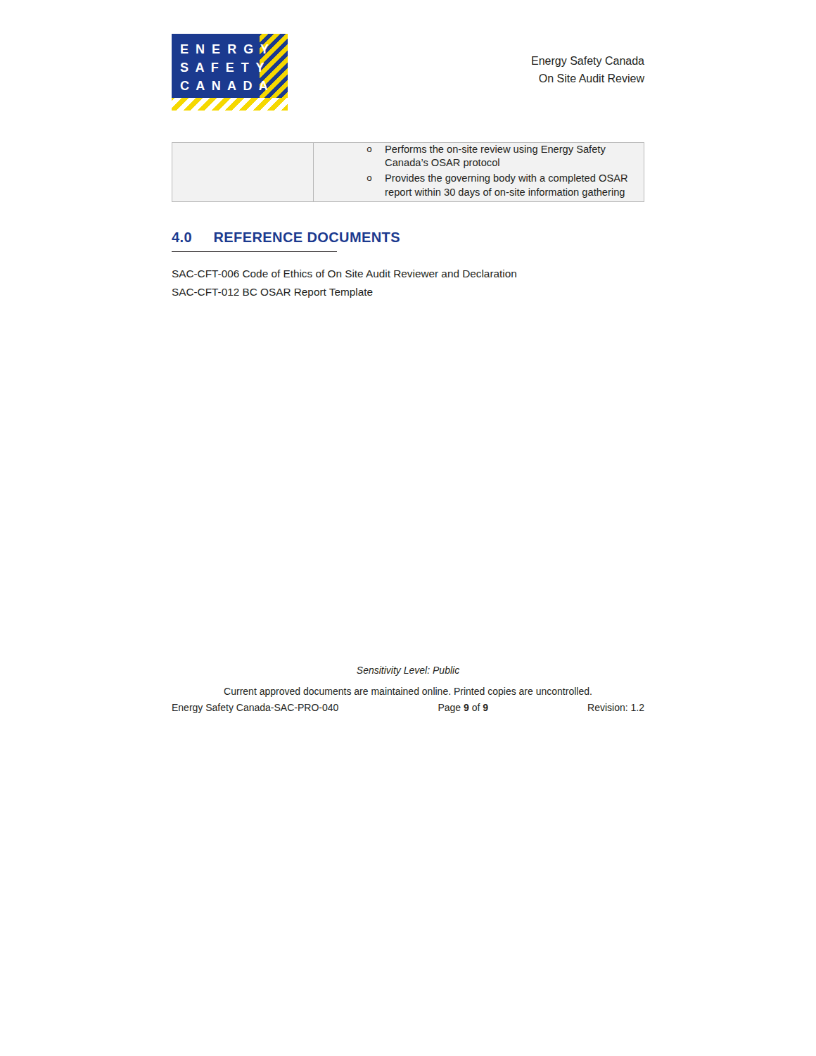E N E R G Y S A F E T Y C A N A D A
Energy Safety Canada
On Site Audit Review
| | Performs the on-site review using Energy Safety Canada’s OSAR protocol Provides the governing body with a completed OSAR report within 30 days of on-site information gathering |
4.0 REFERENCE DOCUMENTS
SAC-CFT-006 Code of Ethics of On Site Audit Reviewer and Declaration
SAC-CFT-012 BC OSAR Report Template
Sensitivity Level: Public
Current approved documents are maintained online. Printed copies are uncontrolled.
Energy Safety Canada-SAC-PRO-040
Page 9 of 9
Revision: 1.2